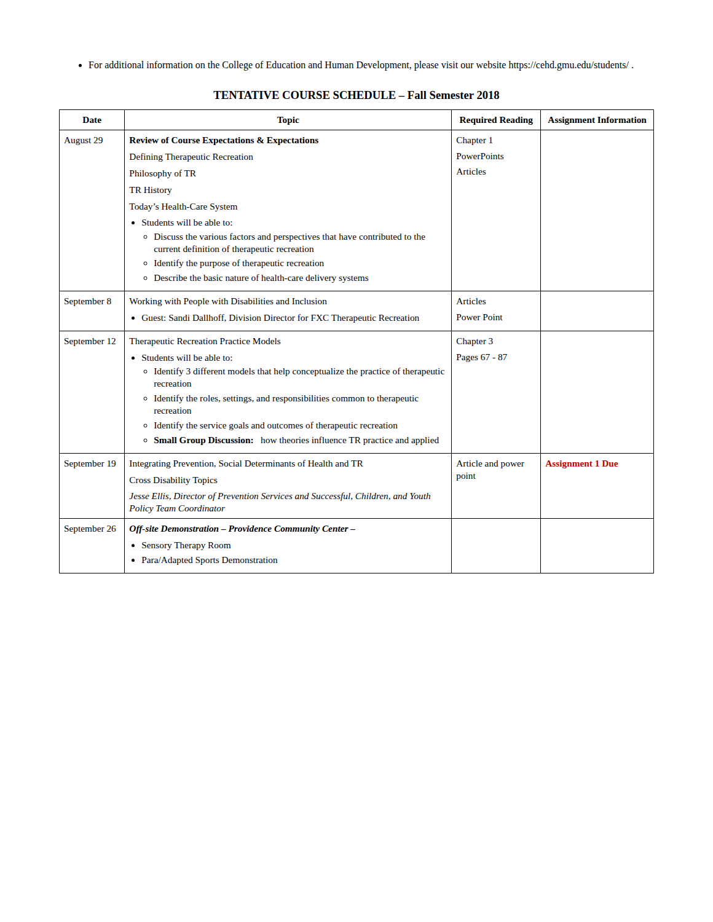For additional information on the College of Education and Human Development, please visit our website https://cehd.gmu.edu/students/ .
TENTATIVE COURSE SCHEDULE – Fall Semester 2018
| Date | Topic | Required Reading | Assignment Information |
| --- | --- | --- | --- |
| August 29 | Review of Course Expectations & Expectations Defining Therapeutic Recreation Philosophy of TR TR History Today’s Health-Care System Students will be able to: Discuss the various factors and perspectives that have contributed to the current definition of therapeutic recreation Identify the purpose of therapeutic recreation Describe the basic nature of health-care delivery systems | Chapter 1 PowerPoints Articles | |
| September 8 | Working with People with Disabilities and Inclusion Guest: Sandi Dallhoff, Division Director for FXC Therapeutic Recreation | Articles Power Point | |
| September 12 | Therapeutic Recreation Practice Models Students will be able to: Identify 3 different models that help conceptualize the practice of therapeutic recreation Identify the roles, settings, and responsibilities common to therapeutic recreation Identify the service goals and outcomes of therapeutic recreation Small Group Discussion: how theories influence TR practice and applied | Chapter 3 Pages 67 - 87 | |
| September 19 | Integrating Prevention, Social Determinants of Health and TR Cross Disability Topics Jesse Ellis, Director of Prevention Services and Successful, Children, and Youth Policy Team Coordinator | Article and power point | Assignment 1 Due |
| September 26 | Off-site Demonstration – Providence Community Center – Sensory Therapy Room Para/Adapted Sports Demonstration | | |